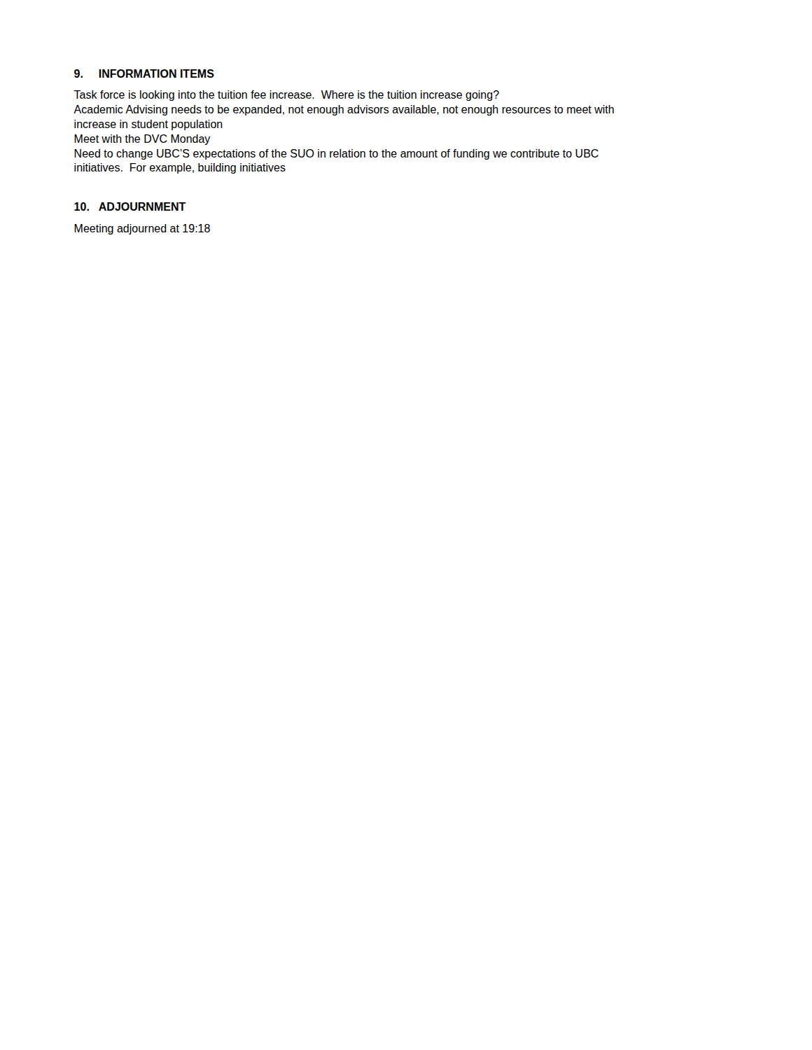9. INFORMATION ITEMS
Task force is looking into the tuition fee increase. Where is the tuition increase going?
Academic Advising needs to be expanded, not enough advisors available, not enough resources to meet with increase in student population
Meet with the DVC Monday
Need to change UBC’S expectations of the SUO in relation to the amount of funding we contribute to UBC initiatives. For example, building initiatives
10. ADJOURNMENT
Meeting adjourned at 19:18